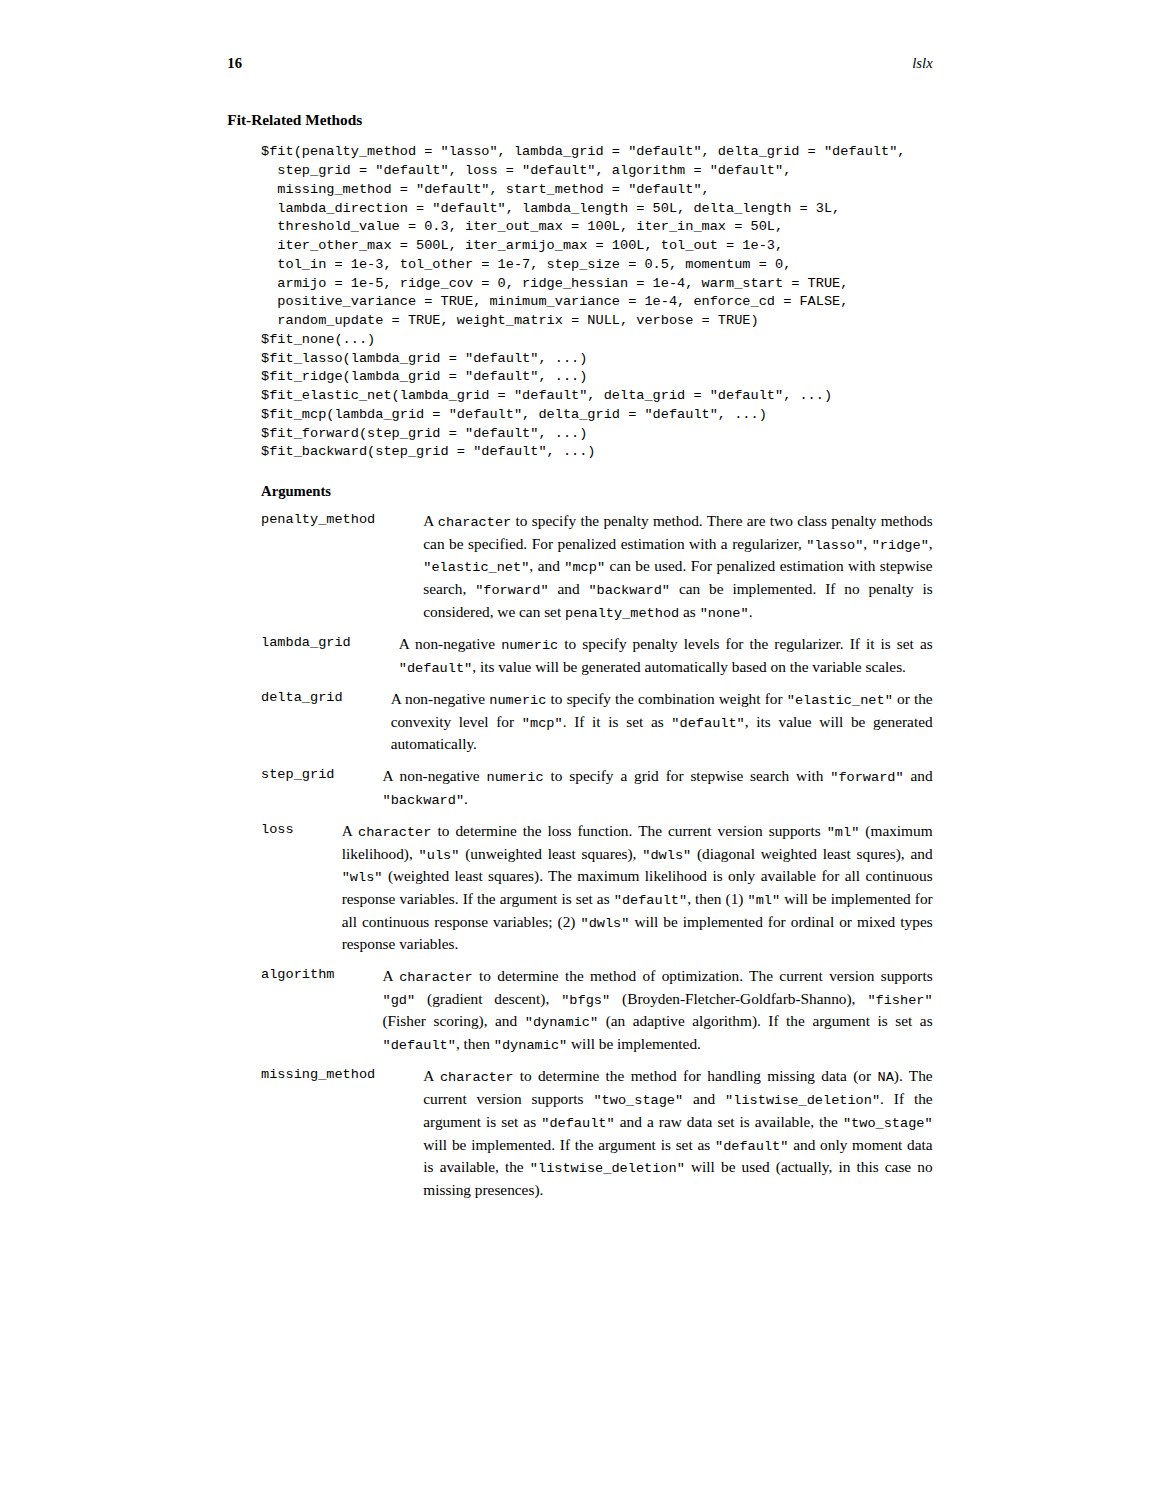16 lslx
Fit-Related Methods
$fit(penalty_method = "lasso", lambda_grid = "default", delta_grid = "default",
  step_grid = "default", loss = "default", algorithm = "default",
  missing_method = "default", start_method = "default",
  lambda_direction = "default", lambda_length = 50L, delta_length = 3L,
  threshold_value = 0.3, iter_out_max = 100L, iter_in_max = 50L,
  iter_other_max = 500L, iter_armijo_max = 100L, tol_out = 1e-3,
  tol_in = 1e-3, tol_other = 1e-7, step_size = 0.5, momentum = 0,
  armijo = 1e-5, ridge_cov = 0, ridge_hessian = 1e-4, warm_start = TRUE,
  positive_variance = TRUE, minimum_variance = 1e-4, enforce_cd = FALSE,
  random_update = TRUE, weight_matrix = NULL, verbose = TRUE)
$fit_none(...)
$fit_lasso(lambda_grid = "default", ...)
$fit_ridge(lambda_grid = "default", ...)
$fit_elastic_net(lambda_grid = "default", delta_grid = "default", ...)
$fit_mcp(lambda_grid = "default", delta_grid = "default", ...)
$fit_forward(step_grid = "default", ...)
$fit_backward(step_grid = "default", ...)
Arguments
penalty_method
A character to specify the penalty method. There are two class penalty methods can be specified. For penalized estimation with a regularizer, "lasso", "ridge", "elastic_net", and "mcp" can be used. For penalized estimation with stepwise search, "forward" and "backward" can be implemented. If no penalty is considered, we can set penalty_method as "none".
lambda_grid
A non-negative numeric to specify penalty levels for the regularizer. If it is set as "default", its value will be generated automatically based on the variable scales.
delta_grid
A non-negative numeric to specify the combination weight for "elastic_net" or the convexity level for "mcp". If it is set as "default", its value will be generated automatically.
step_grid
A non-negative numeric to specify a grid for stepwise search with "forward" and "backward".
loss
A character to determine the loss function. The current version supports "ml" (maximum likelihood), "uls" (unweighted least squares), "dwls" (diagonal weighted least squres), and "wls" (weighted least squares). The maximum likelihood is only available for all continuous response variables. If the argument is set as "default", then (1) "ml" will be implemented for all continuous response variables; (2) "dwls" will be implemented for ordinal or mixed types response variables.
algorithm
A character to determine the method of optimization. The current version supports "gd" (gradient descent), "bfgs" (Broyden-Fletcher-Goldfarb-Shanno), "fisher" (Fisher scoring), and "dynamic" (an adaptive algorithm). If the argument is set as "default", then "dynamic" will be implemented.
missing_method
A character to determine the method for handling missing data (or NA). The current version supports "two_stage" and "listwise_deletion". If the argument is set as "default" and a raw data set is available, the "two_stage" will be implemented. If the argument is set as "default" and only moment data is available, the "listwise_deletion" will be used (actually, in this case no missing presences).